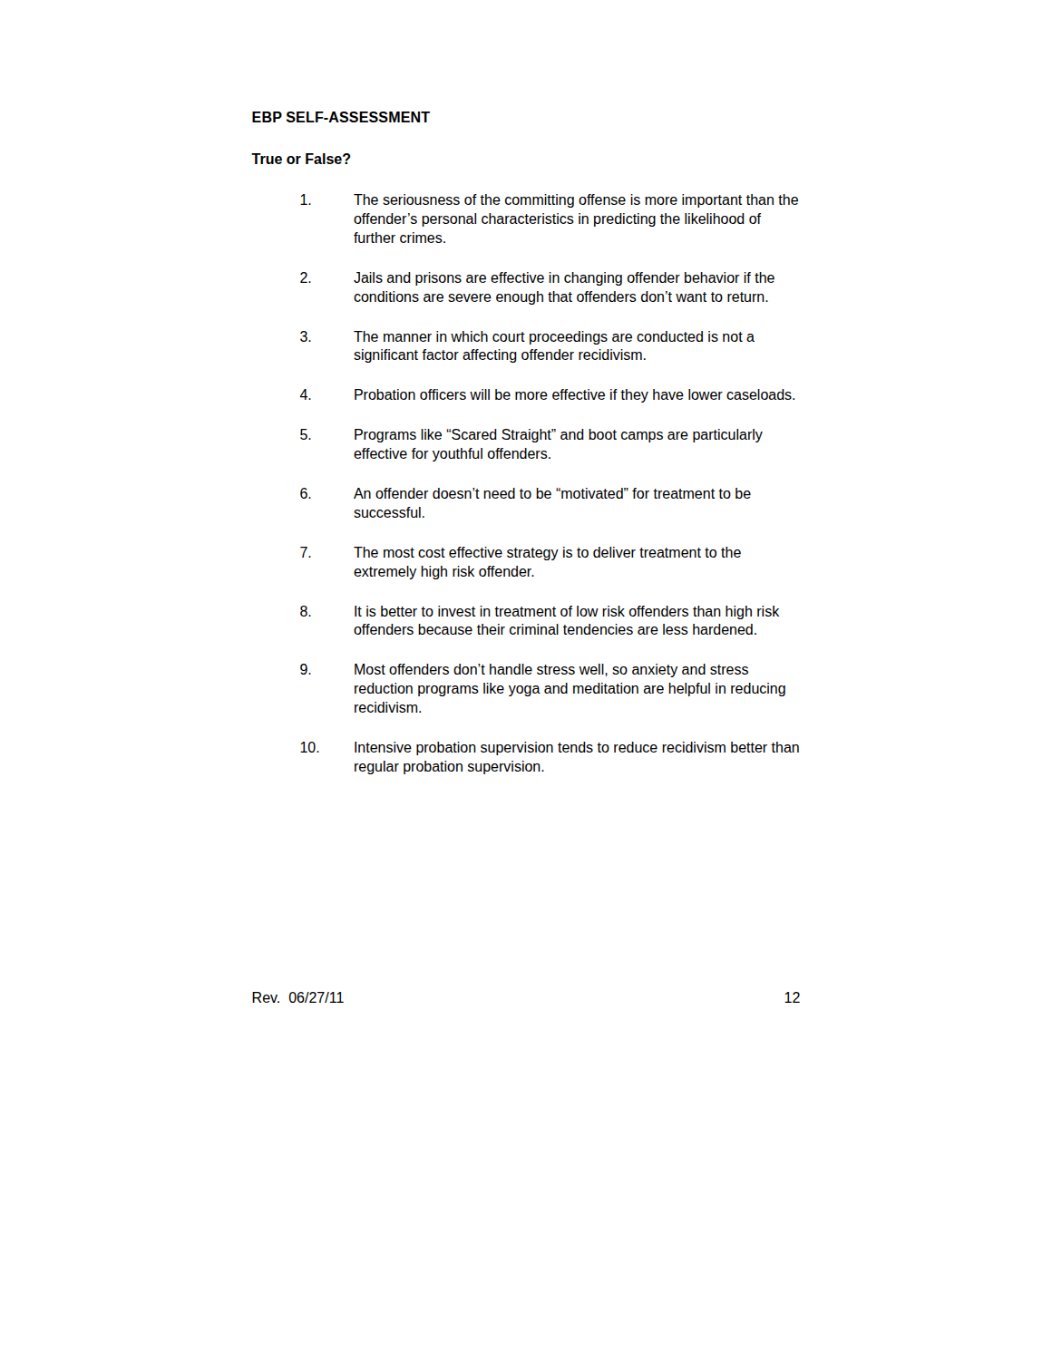EBP SELF-ASSESSMENT
True or False?
The seriousness of the committing offense is more important than the offender’s personal characteristics in predicting the likelihood of further crimes.
Jails and prisons are effective in changing offender behavior if the conditions are severe enough that offenders don’t want to return.
The manner in which court proceedings are conducted is not a significant factor affecting offender recidivism.
Probation officers will be more effective if they have lower caseloads.
Programs like “Scared Straight” and boot camps are particularly effective for youthful offenders.
An offender doesn’t need to be “motivated” for treatment to be successful.
The most cost effective strategy is to deliver treatment to the extremely high risk offender.
It is better to invest in treatment of low risk offenders than high risk offenders because their criminal tendencies are less hardened.
Most offenders don’t handle stress well, so anxiety and stress reduction programs like yoga and meditation are helpful in reducing recidivism.
Intensive probation supervision tends to reduce recidivism better than regular probation supervision.
Rev. 06/27/11 12